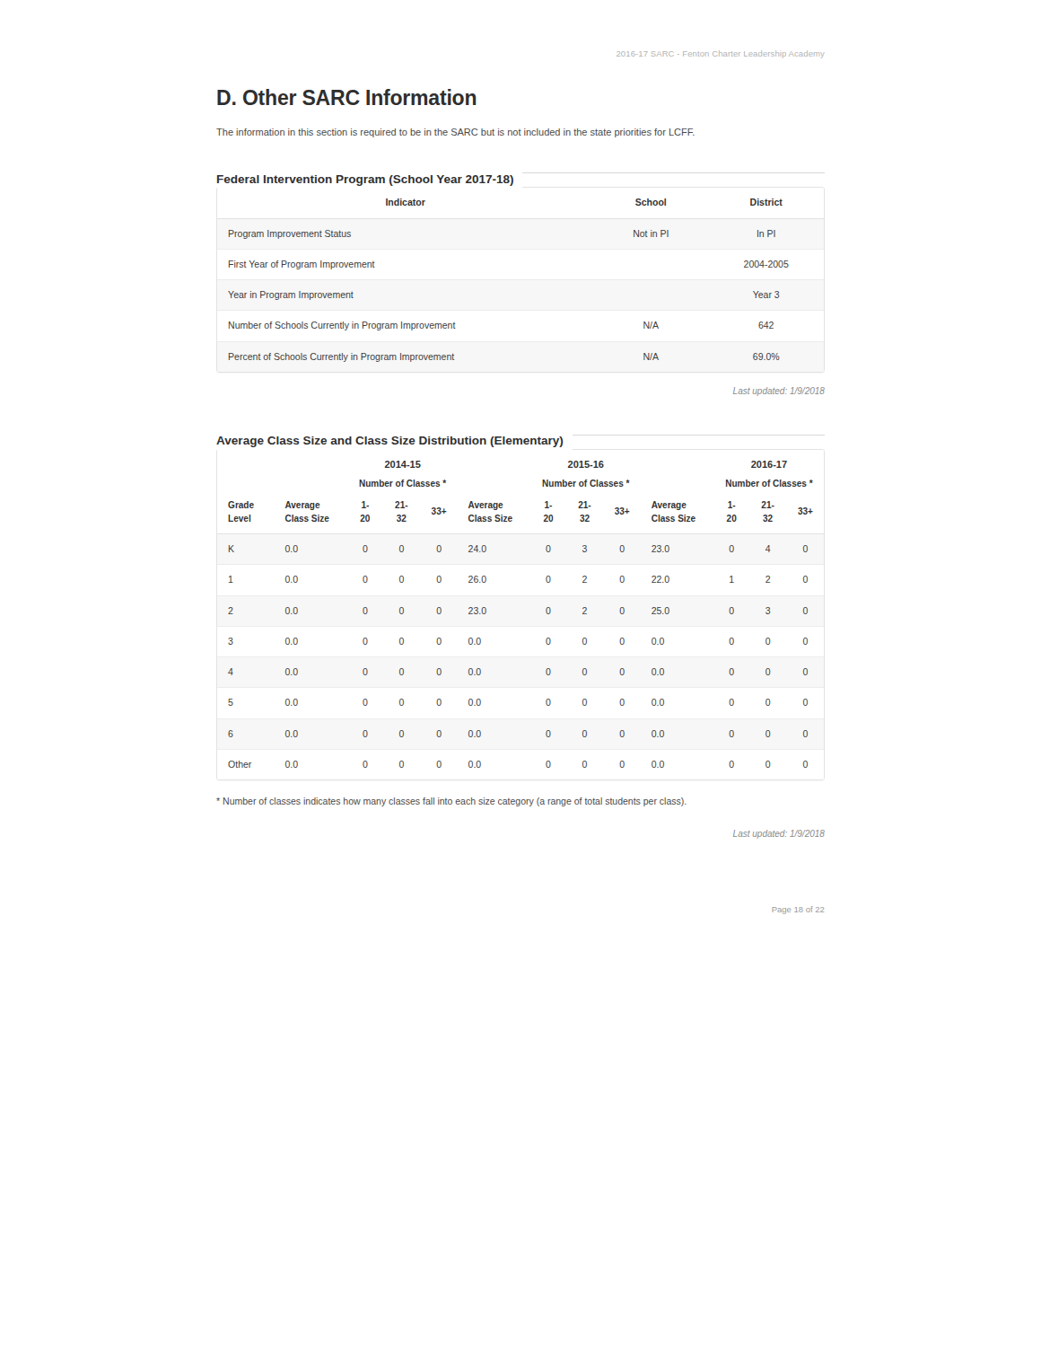2016-17 SARC - Fenton Charter Leadership Academy
D. Other SARC Information
The information in this section is required to be in the SARC but is not included in the state priorities for LCFF.
Federal Intervention Program (School Year 2017-18)
| Indicator | School | District |
| --- | --- | --- |
| Program Improvement Status | Not in PI | In PI |
| First Year of Program Improvement | | 2004-2005 |
| Year in Program Improvement | | Year 3 |
| Number of Schools Currently in Program Improvement | N/A | 642 |
| Percent of Schools Currently in Program Improvement | N/A | 69.0% |
Last updated: 1/9/2018
Average Class Size and Class Size Distribution (Elementary)
| | | 2014-15 | | 2015-16 | | 2016-17 |
| --- | --- | --- | --- | --- | --- | --- |
| | | Number of Classes * | | Number of Classes * | | Number of Classes * |
| Grade Level | Average Class Size | 1-20 | 21-32 | 33+ | Average Class Size | 1-20 | 21-32 | 33+ | Average Class Size | 1-20 | 21-32 | 33+ |
| K | 0.0 | 0 | 0 | 0 | 24.0 | 0 | 3 | 0 | 23.0 | 0 | 4 | 0 |
| 1 | 0.0 | 0 | 0 | 0 | 26.0 | 0 | 2 | 0 | 22.0 | 1 | 2 | 0 |
| 2 | 0.0 | 0 | 0 | 0 | 23.0 | 0 | 2 | 0 | 25.0 | 0 | 3 | 0 |
| 3 | 0.0 | 0 | 0 | 0 | 0.0 | 0 | 0 | 0 | 0.0 | 0 | 0 | 0 |
| 4 | 0.0 | 0 | 0 | 0 | 0.0 | 0 | 0 | 0 | 0.0 | 0 | 0 | 0 |
| 5 | 0.0 | 0 | 0 | 0 | 0.0 | 0 | 0 | 0 | 0.0 | 0 | 0 | 0 |
| 6 | 0.0 | 0 | 0 | 0 | 0.0 | 0 | 0 | 0 | 0.0 | 0 | 0 | 0 |
| Other | 0.0 | 0 | 0 | 0 | 0.0 | 0 | 0 | 0 | 0.0 | 0 | 0 | 0 |
* Number of classes indicates how many classes fall into each size category (a range of total students per class).
Last updated: 1/9/2018
Page 18 of 22